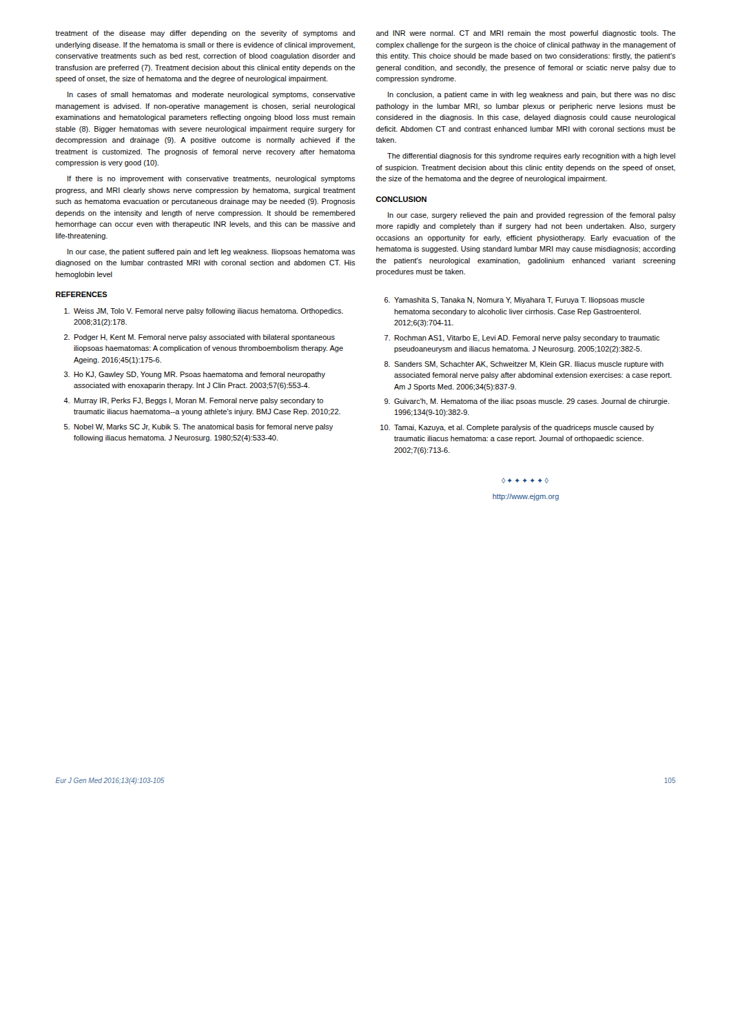treatment of the disease may differ depending on the severity of symptoms and underlying disease. If the hematoma is small or there is evidence of clinical improvement, conservative treatments such as bed rest, correction of blood coagulation disorder and transfusion are preferred (7). Treatment decision about this clinical entity depends on the speed of onset, the size of hematoma and the degree of neurological impairment.
In cases of small hematomas and moderate neurological symptoms, conservative management is advised. If non-operative management is chosen, serial neurological examinations and hematological parameters reflecting ongoing blood loss must remain stable (8). Bigger hematomas with severe neurological impairment require surgery for decompression and drainage (9). A positive outcome is normally achieved if the treatment is customized. The prognosis of femoral nerve recovery after hematoma compression is very good (10).
If there is no improvement with conservative treatments, neurological symptoms progress, and MRI clearly shows nerve compression by hematoma, surgical treatment such as hematoma evacuation or percutaneous drainage may be needed (9). Prognosis depends on the intensity and length of nerve compression. It should be remembered hemorrhage can occur even with therapeutic INR levels, and this can be massive and life-threatening.
In our case, the patient suffered pain and left leg weakness. Iliopsoas hematoma was diagnosed on the lumbar contrasted MRI with coronal section and abdomen CT. His hemoglobin level
References
Weiss JM, Tolo V. Femoral nerve palsy following iliacus hematoma. Orthopedics. 2008;31(2):178.
Podger H, Kent M. Femoral nerve palsy associated with bilateral spontaneous iliopsoas haematomas: A complication of venous thromboembolism therapy. Age Ageing. 2016;45(1):175-6.
Ho KJ, Gawley SD, Young MR. Psoas haematoma and femoral neuropathy associated with enoxaparin therapy. Int J Clin Pract. 2003;57(6):553-4.
Murray IR, Perks FJ, Beggs I, Moran M. Femoral nerve palsy secondary to traumatic iliacus haematoma--a young athlete's injury. BMJ Case Rep. 2010;22.
Nobel W, Marks SC Jr, Kubik S. The anatomical basis for femoral nerve palsy following iliacus hematoma. J Neurosurg. 1980;52(4):533-40.
and INR were normal. CT and MRI remain the most powerful diagnostic tools. The complex challenge for the surgeon is the choice of clinical pathway in the management of this entity. This choice should be made based on two considerations: firstly, the patient's general condition, and secondly, the presence of femoral or sciatic nerve palsy due to compression syndrome.
In conclusion, a patient came in with leg weakness and pain, but there was no disc pathology in the lumbar MRI, so lumbar plexus or peripheric nerve lesions must be considered in the diagnosis. In this case, delayed diagnosis could cause neurological deficit. Abdomen CT and contrast enhanced lumbar MRI with coronal sections must be taken.
The differential diagnosis for this syndrome requires early recognition with a high level of suspicion. Treatment decision about this clinic entity depends on the speed of onset, the size of the hematoma and the degree of neurological impairment.
Conclusion
In our case, surgery relieved the pain and provided regression of the femoral palsy more rapidly and completely than if surgery had not been undertaken. Also, surgery occasions an opportunity for early, efficient physiotherapy. Early evacuation of the hematoma is suggested. Using standard lumbar MRI may cause misdiagnosis; according the patient's neurological examination, gadolinium enhanced variant screening procedures must be taken.
Yamashita S, Tanaka N, Nomura Y, Miyahara T, Furuya T. Iliopsoas muscle hematoma secondary to alcoholic liver cirrhosis. Case Rep Gastroenterol. 2012;6(3):704-11.
Rochman AS1, Vitarbo E, Levi AD. Femoral nerve palsy secondary to traumatic pseudoaneurysm and iliacus hematoma. J Neurosurg. 2005;102(2):382-5.
Sanders SM, Schachter AK, Schweitzer M, Klein GR. Iliacus muscle rupture with associated femoral nerve palsy after abdominal extension exercises: a case report. Am J Sports Med. 2006;34(5):837-9.
Guivarc'h, M. Hematoma of the iliac psoas muscle. 29 cases. Journal de chirurgie. 1996;134(9-10):382-9.
Tamai, Kazuya, et al. Complete paralysis of the quadriceps muscle caused by traumatic iliacus hematoma: a case report. Journal of orthopaedic science. 2002;7(6):713-6.
◊✦✦✦✦✦◊
http://www.ejgm.org
Eur J Gen Med 2016;13(4):103-105
105